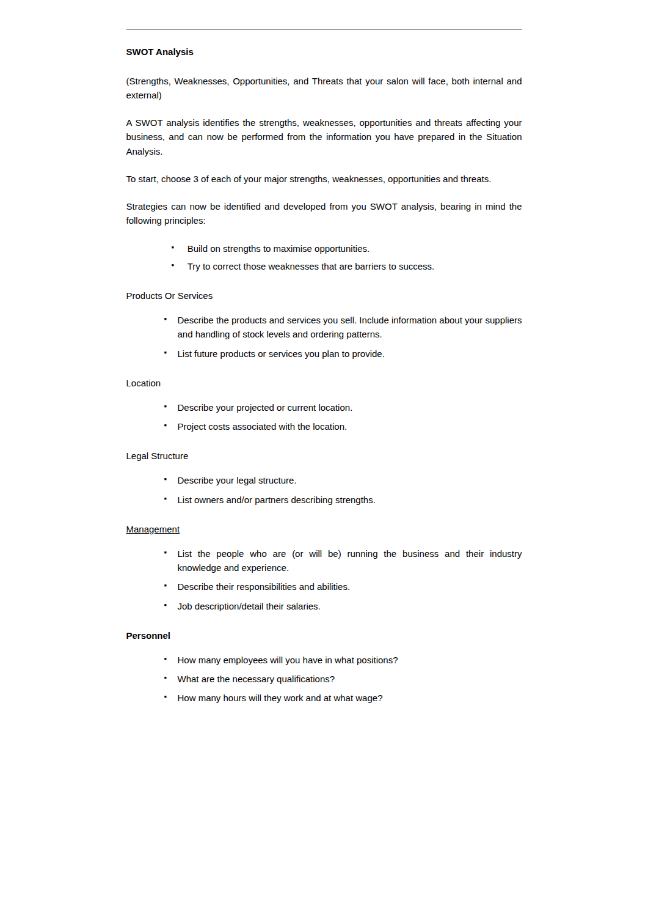SWOT Analysis
(Strengths, Weaknesses, Opportunities, and Threats that your salon will face, both internal and external)
A SWOT analysis identifies the strengths, weaknesses, opportunities and threats affecting your business, and can now be performed from the information you have prepared in the Situation Analysis.
To start, choose 3 of each of your major strengths, weaknesses, opportunities and threats.
Strategies can now be identified and developed from you SWOT analysis, bearing in mind the following principles:
Build on strengths to maximise opportunities.
Try to correct those weaknesses that are barriers to success.
Products Or Services
Describe the products and services you sell. Include information about your suppliers and handling of stock levels and ordering patterns.
List future products or services you plan to provide.
Location
Describe your projected or current location.
Project costs associated with the location.
Legal Structure
Describe your legal structure.
List owners and/or partners describing strengths.
Management
List the people who are (or will be) running the business and their industry knowledge and experience.
Describe their responsibilities and abilities.
Job description/detail their salaries.
Personnel
How many employees will you have in what positions?
What are the necessary qualifications?
How many hours will they work and at what wage?